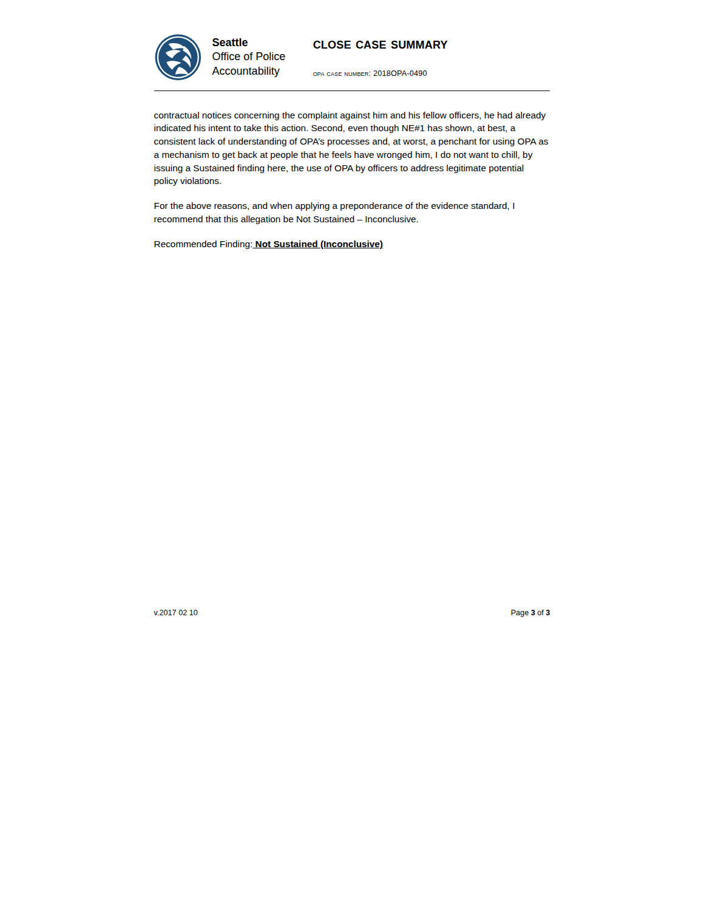Seattle
Office of Police
Accountability
Close Case Summary
OPA Case Number: 2018OPA-0490
contractual notices concerning the complaint against him and his fellow officers, he had already indicated his intent to take this action. Second, even though NE#1 has shown, at best, a consistent lack of understanding of OPA’s processes and, at worst, a penchant for using OPA as a mechanism to get back at people that he feels have wronged him, I do not want to chill, by issuing a Sustained finding here, the use of OPA by officers to address legitimate potential policy violations.
For the above reasons, and when applying a preponderance of the evidence standard, I recommend that this allegation be Not Sustained – Inconclusive.
Recommended Finding: Not Sustained (Inconclusive)
v.2017 02 10
Page 3 of 3